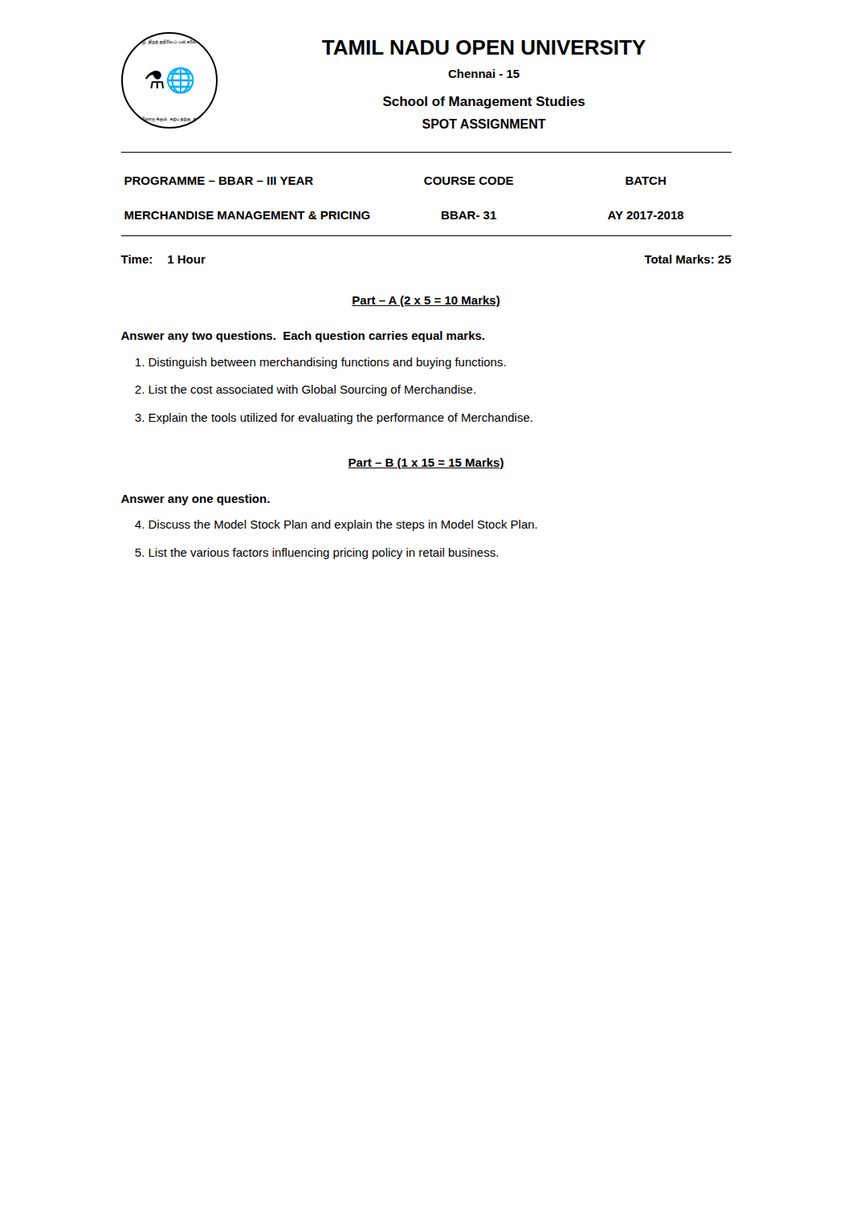தமிழ்நாடு திறந்தநிலைப் பல்கலைக்கழகம்
⚗︎🌐
எல்லோருக்கும் கற்பதற்கு கல்வி
TAMIL NADU OPEN UNIVERSITY
Chennai - 15
School of Management Studies
SPOT ASSIGNMENT
| PROGRAMME – BBAR – III YEAR | COURSE CODE | BATCH |
| MERCHANDISE MANAGEMENT & PRICING | BBAR- 31 | AY 2017-2018 |
Time:1 Hour
Total Marks: 25
Part – A (2 x 5 = 10 Marks)
Answer any two questions. Each question carries equal marks.
Distinguish between merchandising functions and buying functions.
List the cost associated with Global Sourcing of Merchandise.
Explain the tools utilized for evaluating the performance of Merchandise.
Part – B (1 x 15 = 15 Marks)
Answer any one question.
Discuss the Model Stock Plan and explain the steps in Model Stock Plan.
List the various factors influencing pricing policy in retail business.